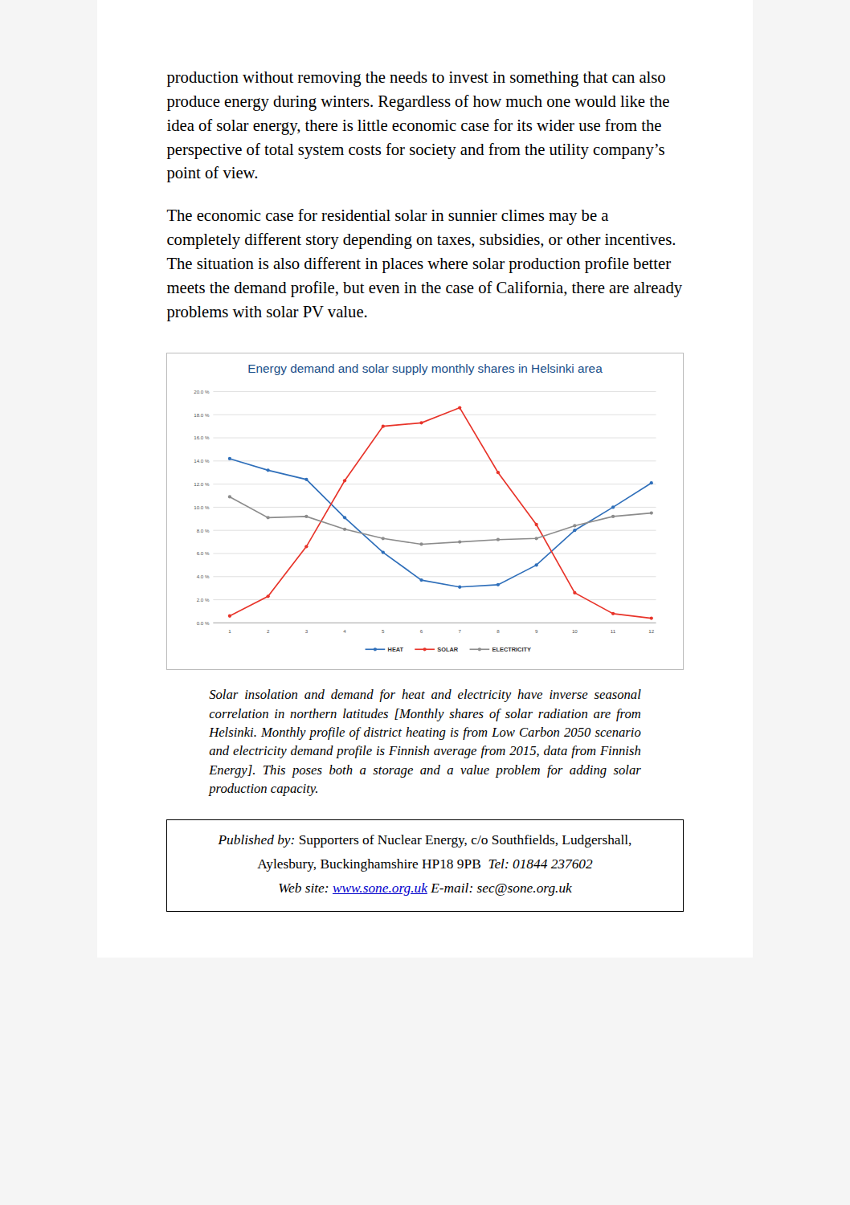production without removing the needs to invest in something that can also produce energy during winters. Regardless of how much one would like the idea of solar energy, there is little economic case for its wider use from the perspective of total system costs for society and from the utility company’s point of view.
The economic case for residential solar in sunnier climes may be a completely different story depending on taxes, subsidies, or other incentives. The situation is also different in places where solar production profile better meets the demand profile, but even in the case of California, there are already problems with solar PV value.
Energy demand and solar supply monthly shares in Helsinki area
0.0 % 2.0 % 4.0 % 6.0 % 8.0 % 10.0 % 12.0 % 14.0 % 16.0 % 18.0 % 20.0 % 1 2 3 4 5 6 7 8 9 10 11 12 HEAT SOLAR ELECTRICITY
Solar insolation and demand for heat and electricity have inverse seasonal correlation in northern latitudes [Monthly shares of solar radiation are from Helsinki. Monthly profile of district heating is from Low Carbon 2050 scenario and electricity demand profile is Finnish average from 2015, data from Finnish Energy]. This poses both a storage and a value problem for adding solar production capacity.
Published by: Supporters of Nuclear Energy, c/o Southfields, Ludgershall,
Aylesbury, Buckinghamshire HP18 9PB Tel: 01844 237602
Web site: www.sone.org.uk E-mail: sec@sone.org.uk